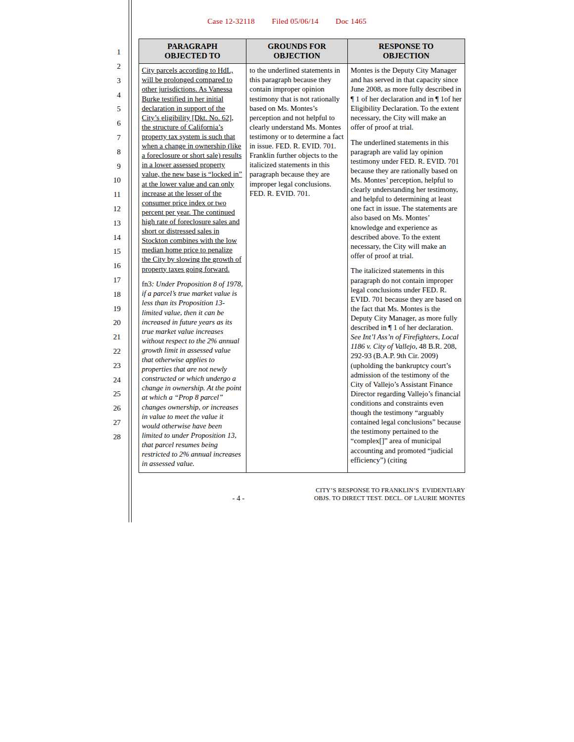Case 12-32118 Filed 05/06/14 Doc 1465
1
2
3
4
5
6
7
8
9
10
11
12
13
14
15
16
17
18
19
20
21
22
23
24
25
26
27
28
| PARAGRAPH OBJECTED TO | GROUNDS FOR OBJECTION | RESPONSE TO OBJECTION |
| --- | --- | --- |
| City parcels according to HdL, will be prolonged compared to other jurisdictions. As Vanessa Burke testified in her initial declaration in support of the City’s eligibility [Dkt. No. 62], the structure of California’s property tax system is such that when a change in ownership (like a foreclosure or short sale) results in a lower assessed property value, the new base is “locked in” at the lower value and can only increase at the lesser of the consumer price index or two percent per year. The continued high rate of foreclosure sales and short or distressed sales in Stockton combines with the low median home price to penalize the City by slowing the growth of property taxes going forward. fn3 : Under Proposition 8 of 1978, if a parcel’s true market value is less than its Proposition 13-limited value, then it can be increased in future years as its true market value increases without respect to the 2% annual growth limit in assessed value that otherwise applies to properties that are not newly constructed or which undergo a change in ownership. At the point at which a “Prop 8 parcel” changes ownership, or increases in value to meet the value it would otherwise have been limited to under Proposition 13, that parcel resumes being restricted to 2% annual increases in assessed value. | to the underlined statements in this paragraph because they contain improper opinion testimony that is not rationally based on Ms. Montes’s perception and not helpful to clearly understand Ms. Montes testimony or to determine a fact in issue. FED. R. EVID. 701. Franklin further objects to the italicized statements in this paragraph because they are improper legal conclusions. FED. R. EVID. 701. | Montes is the Deputy City Manager and has served in that capacity since June 2008, as more fully described in ¶ 1 of her declaration and in ¶ 1of her Eligibility Declaration. To the extent necessary, the City will make an offer of proof at trial. The underlined statements in this paragraph are valid lay opinion testimony under FED. R. EVID. 701 because they are rationally based on Ms. Montes’ perception, helpful to clearly understanding her testimony, and helpful to determining at least one fact in issue. The statements are also based on Ms. Montes’ knowledge and experience as described above. To the extent necessary, the City will make an offer of proof at trial. The italicized statements in this paragraph do not contain improper legal conclusions under FED. R. EVID. 701 because they are based on the fact that Ms. Montes is the Deputy City Manager, as more fully described in ¶ 1 of her declaration. See Int’l Ass’n of Firefighters, Local 1186 v. City of Vallejo , 48 B.R. 208, 292-93 (B.A.P. 9th Cir. 2009) (upholding the bankruptcy court’s admission of the testimony of the City of Vallejo’s Assistant Finance Director regarding Vallejo’s financial conditions and constraints even though the testimony “arguably contained legal conclusions” because the testimony pertained to the “complex[]” area of municipal accounting and promoted “judicial efficiency”) (citing |
- 4 -
CITY’S RESPONSE TO FRANKLIN’S EVIDENTIARY
OBJS. TO DIRECT TEST. DECL. OF LAURIE MONTES